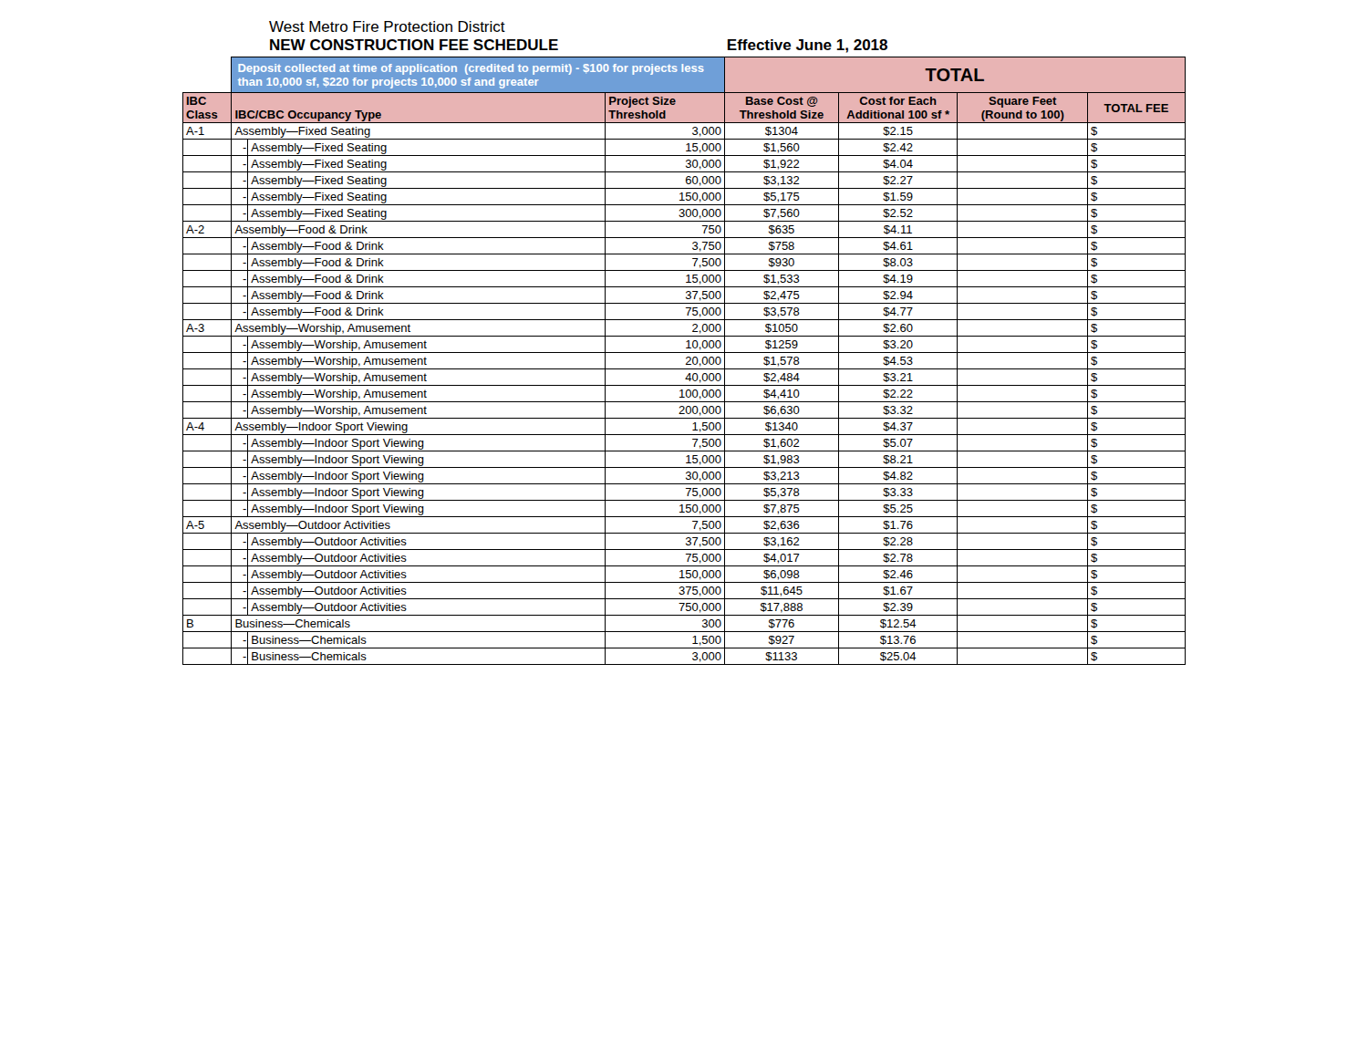West Metro Fire Protection District
NEW CONSTRUCTION FEE SCHEDULE Effective June 1, 2018
| | Deposit collected at time of application (credited to permit) - $100 for projects less than 10,000 sf, $220 for projects 10,000 sf and greater | TOTAL |
| IBC Class | IBC/CBC Occupancy Type | Project Size Threshold | Base Cost @ Threshold Size | Cost for Each Additional 100 sf * | Square Feet (Round to 100) | TOTAL FEE |
| A-1 | Assembly—Fixed Seating | 3,000 | $1304 | $2.15 | | $ |
| | - | Assembly—Fixed Seating | 15,000 | $1,560 | $2.42 | | $ |
| | - | Assembly—Fixed Seating | 30,000 | $1,922 | $4.04 | | $ |
| | - | Assembly—Fixed Seating | 60,000 | $3,132 | $2.27 | | $ |
| | - | Assembly—Fixed Seating | 150,000 | $5,175 | $1.59 | | $ |
| | - | Assembly—Fixed Seating | 300,000 | $7,560 | $2.52 | | $ |
| A-2 | Assembly—Food & Drink | 750 | $635 | $4.11 | | $ |
| | - | Assembly—Food & Drink | 3,750 | $758 | $4.61 | | $ |
| | - | Assembly—Food & Drink | 7,500 | $930 | $8.03 | | $ |
| | - | Assembly—Food & Drink | 15,000 | $1,533 | $4.19 | | $ |
| | - | Assembly—Food & Drink | 37,500 | $2,475 | $2.94 | | $ |
| | - | Assembly—Food & Drink | 75,000 | $3,578 | $4.77 | | $ |
| A-3 | Assembly—Worship, Amusement | 2,000 | $1050 | $2.60 | | $ |
| | - | Assembly—Worship, Amusement | 10,000 | $1259 | $3.20 | | $ |
| | - | Assembly—Worship, Amusement | 20,000 | $1,578 | $4.53 | | $ |
| | - | Assembly—Worship, Amusement | 40,000 | $2,484 | $3.21 | | $ |
| | - | Assembly—Worship, Amusement | 100,000 | $4,410 | $2.22 | | $ |
| | - | Assembly—Worship, Amusement | 200,000 | $6,630 | $3.32 | | $ |
| A-4 | Assembly—Indoor Sport Viewing | 1,500 | $1340 | $4.37 | | $ |
| | - | Assembly—Indoor Sport Viewing | 7,500 | $1,602 | $5.07 | | $ |
| | - | Assembly—Indoor Sport Viewing | 15,000 | $1,983 | $8.21 | | $ |
| | - | Assembly—Indoor Sport Viewing | 30,000 | $3,213 | $4.82 | | $ |
| | - | Assembly—Indoor Sport Viewing | 75,000 | $5,378 | $3.33 | | $ |
| | - | Assembly—Indoor Sport Viewing | 150,000 | $7,875 | $5.25 | | $ |
| A-5 | Assembly—Outdoor Activities | 7,500 | $2,636 | $1.76 | | $ |
| | - | Assembly—Outdoor Activities | 37,500 | $3,162 | $2.28 | | $ |
| | - | Assembly—Outdoor Activities | 75,000 | $4,017 | $2.78 | | $ |
| | - | Assembly—Outdoor Activities | 150,000 | $6,098 | $2.46 | | $ |
| | - | Assembly—Outdoor Activities | 375,000 | $11,645 | $1.67 | | $ |
| | - | Assembly—Outdoor Activities | 750,000 | $17,888 | $2.39 | | $ |
| B | Business—Chemicals | 300 | $776 | $12.54 | | $ |
| | - | Business—Chemicals | 1,500 | $927 | $13.76 | | $ |
| | - | Business—Chemicals | 3,000 | $1133 | $25.04 | | $ |